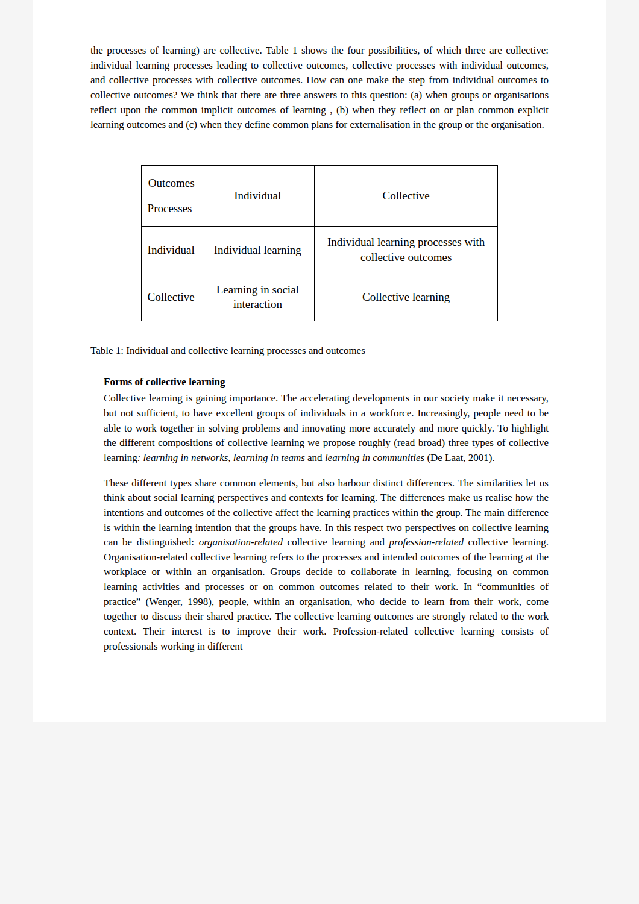the processes of learning) are collective. Table 1 shows the four possibilities, of which three are collective: individual learning processes leading to collective outcomes, collective processes with individual outcomes, and collective processes with collective outcomes. How can one make the step from individual outcomes to collective outcomes? We think that there are three answers to this question: (a) when groups or organisations reflect upon the common implicit outcomes of learning , (b) when they reflect on or plan common explicit learning outcomes and (c) when they define common plans for externalisation in the group or the organisation.
| Outcomes Processes | Individual | Collective |
| Individual | Individual learning | Individual learning processes with collective outcomes |
| Collective | Learning in social interaction | Collective learning |
Table 1: Individual and collective learning processes and outcomes
Forms of collective learning
Collective learning is gaining importance. The accelerating developments in our society make it necessary, but not sufficient, to have excellent groups of individuals in a workforce. Increasingly, people need to be able to work together in solving problems and innovating more accurately and more quickly. To highlight the different compositions of collective learning we propose roughly (read broad) three types of collective learning: learning in networks, learning in teams and learning in communities (De Laat, 2001).
These different types share common elements, but also harbour distinct differences. The similarities let us think about social learning perspectives and contexts for learning. The differences make us realise how the intentions and outcomes of the collective affect the learning practices within the group. The main difference is within the learning intention that the groups have. In this respect two perspectives on collective learning can be distinguished: organisation-related collective learning and profession-related collective learning. Organisation-related collective learning refers to the processes and intended outcomes of the learning at the workplace or within an organisation. Groups decide to collaborate in learning, focusing on common learning activities and processes or on common outcomes related to their work. In “communities of practice” (Wenger, 1998), people, within an organisation, who decide to learn from their work, come together to discuss their shared practice. The collective learning outcomes are strongly related to the work context. Their interest is to improve their work. Profession-related collective learning consists of professionals working in different